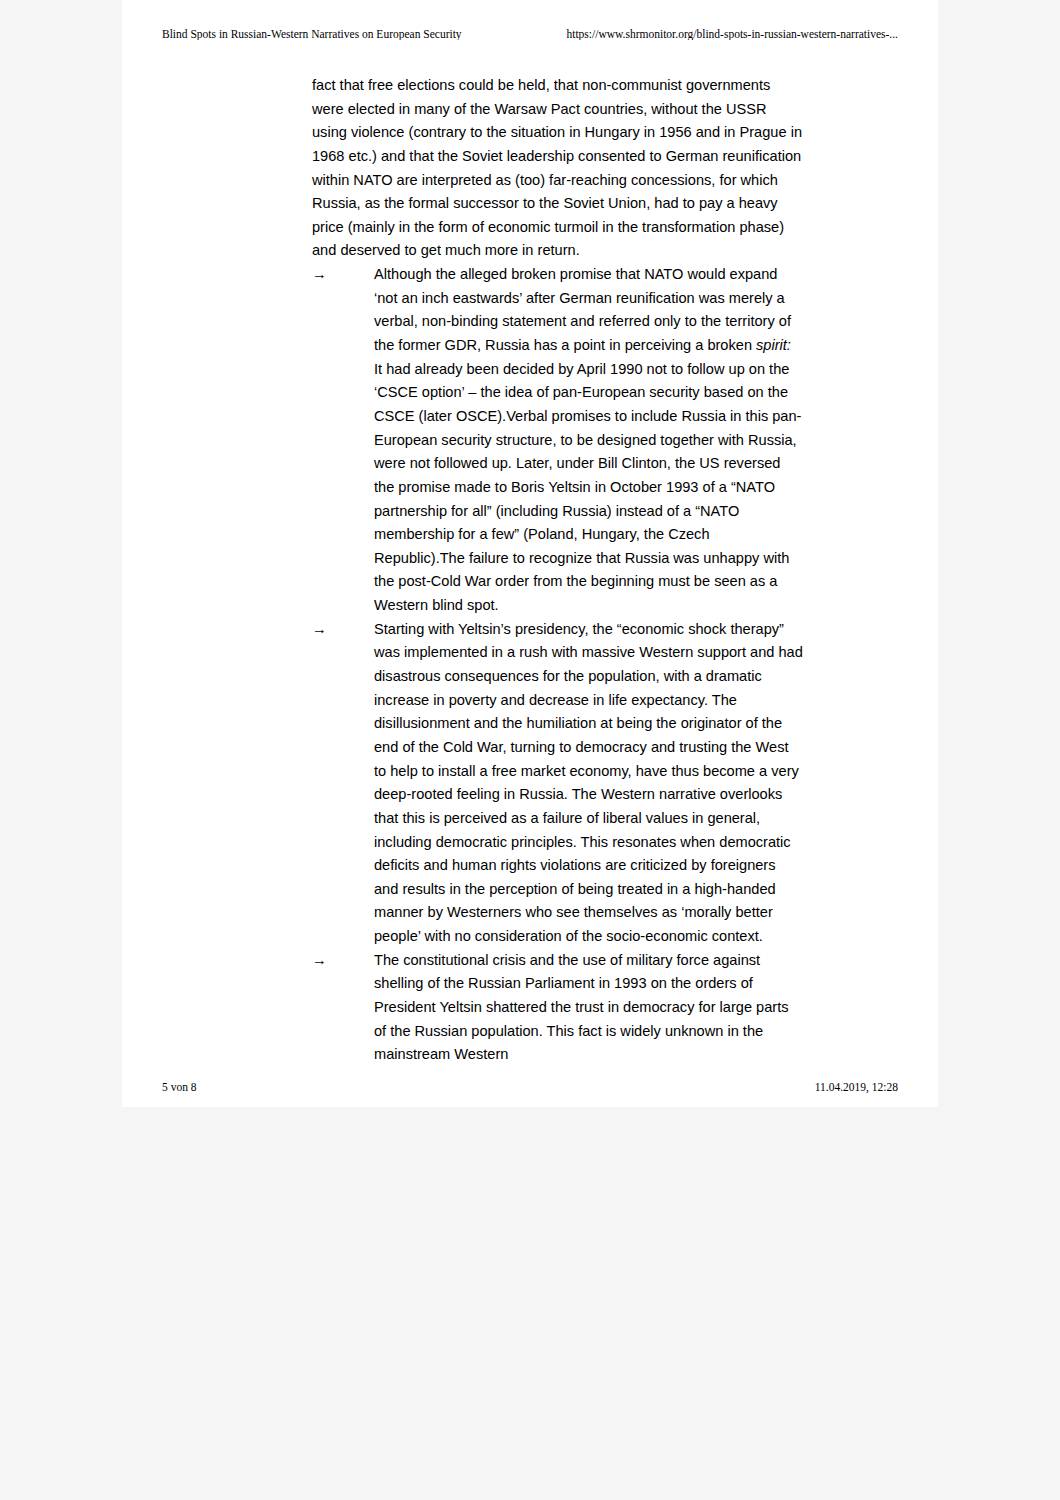Blind Spots in Russian-Western Narratives on European Security
https://www.shrmonitor.org/blind-spots-in-russian-western-narratives-...
fact that free elections could be held, that non-communist governments were elected in many of the Warsaw Pact countries, without the USSR using violence (contrary to the situation in Hungary in 1956 and in Prague in 1968 etc.) and that the Soviet leadership consented to German reunification within NATO are interpreted as (too) far-reaching concessions, for which Russia, as the formal successor to the Soviet Union, had to pay a heavy price (mainly in the form of economic turmoil in the transformation phase) and deserved to get much more in return.
→
Although the alleged broken promise that NATO would expand ‘not an inch eastwards’ after German reunification was merely a verbal, non-binding statement and referred only to the territory of the former GDR, Russia has a point in perceiving a broken spirit: It had already been decided by April 1990 not to follow up on the ‘CSCE option’ – the idea of pan-European security based on the CSCE (later OSCE).Verbal promises to include Russia in this pan-European security structure, to be designed together with Russia, were not followed up. Later, under Bill Clinton, the US reversed the promise made to Boris Yeltsin in October 1993 of a “NATO partnership for all” (including Russia) instead of a “NATO membership for a few” (Poland, Hungary, the Czech Republic).The failure to recognize that Russia was unhappy with the post-Cold War order from the beginning must be seen as a Western blind spot.
→
Starting with Yeltsin’s presidency, the “economic shock therapy” was implemented in a rush with massive Western support and had disastrous consequences for the population, with a dramatic increase in poverty and decrease in life expectancy. The disillusionment and the humiliation at being the originator of the end of the Cold War, turning to democracy and trusting the West to help to install a free market economy, have thus become a very deep-rooted feeling in Russia. The Western narrative overlooks that this is perceived as a failure of liberal values in general, including democratic principles. This resonates when democratic deficits and human rights violations are criticized by foreigners and results in the perception of being treated in a high-handed manner by Westerners who see themselves as ‘morally better people’ with no consideration of the socio-economic context.
→
The constitutional crisis and the use of military force against shelling of the Russian Parliament in 1993 on the orders of President Yeltsin shattered the trust in democracy for large parts of the Russian population. This fact is widely unknown in the mainstream Western
5 von 8
11.04.2019, 12:28